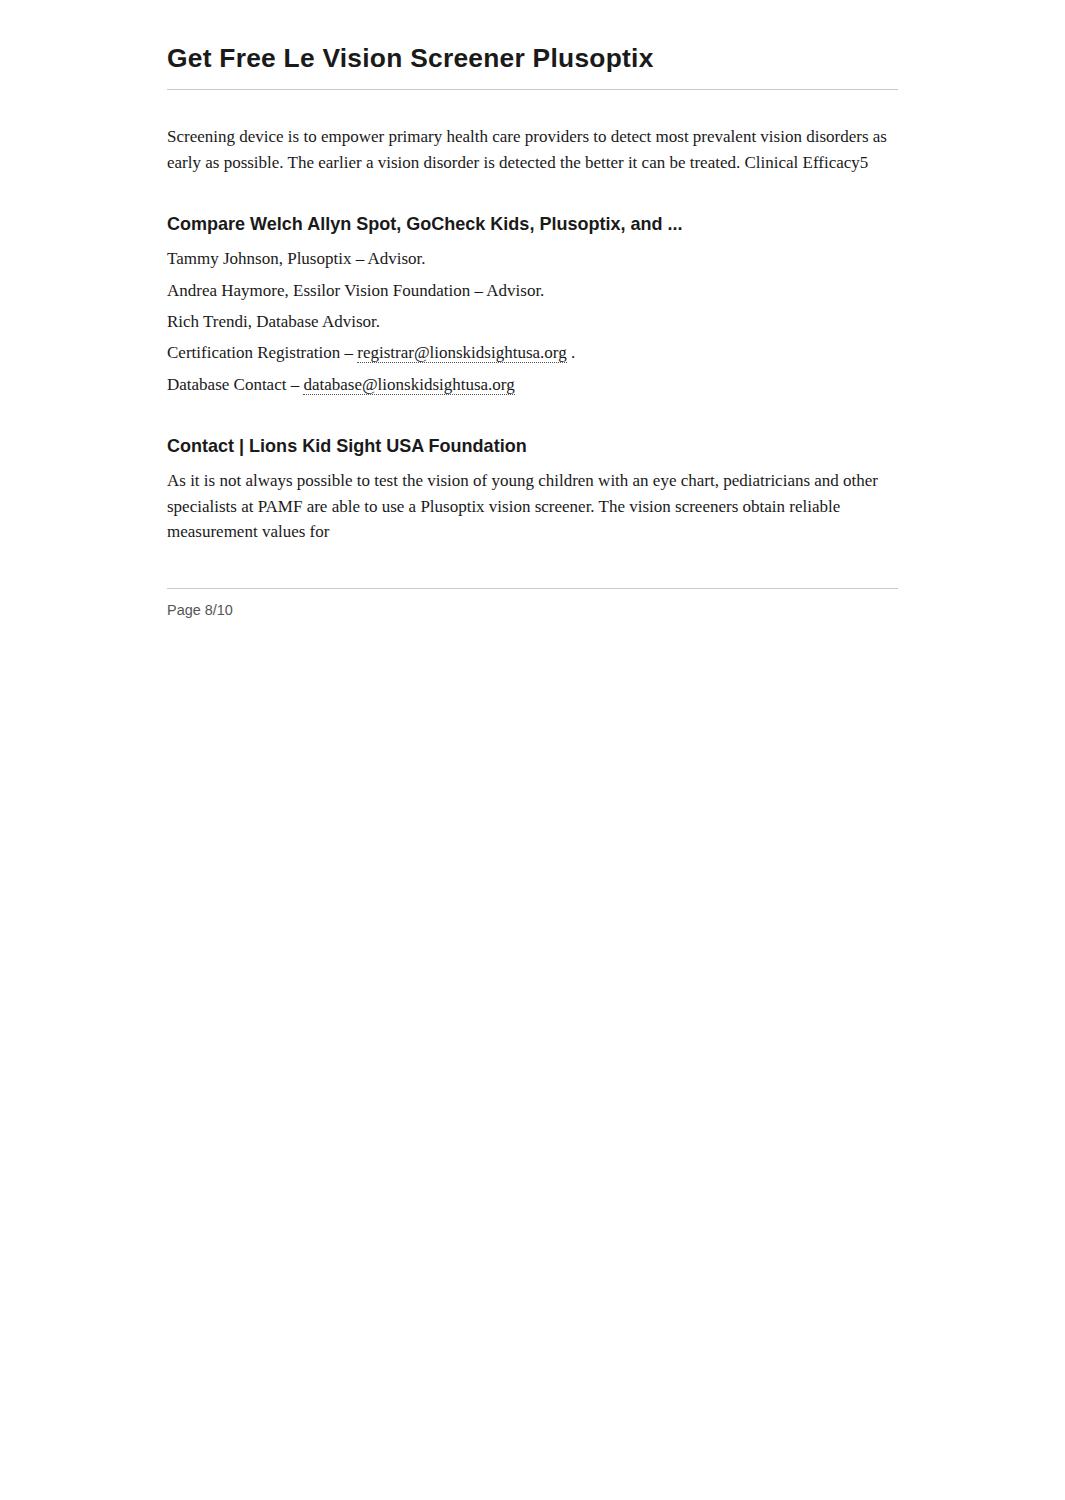Get Free Le Vision Screener Plusoptix
Screening device is to empower primary health care providers to detect most prevalent vision disorders as early as possible. The earlier a vision disorder is detected the better it can be treated. Clinical Efficacy5
Compare Welch Allyn Spot, GoCheck Kids, Plusoptix, and ...
Tammy Johnson, Plusoptix – Advisor.
Andrea Haymore, Essilor Vision Foundation – Advisor.
Rich Trendi, Database Advisor.
Certification Registration – registrar@lionskidsightusa.org .
Database Contact – database@lionskidsightusa.org
Contact | Lions Kid Sight USA Foundation
As it is not always possible to test the vision of young children with an eye chart, pediatricians and other specialists at PAMF are able to use a Plusoptix vision screener. The vision screeners obtain reliable measurement values for
Page 8/10